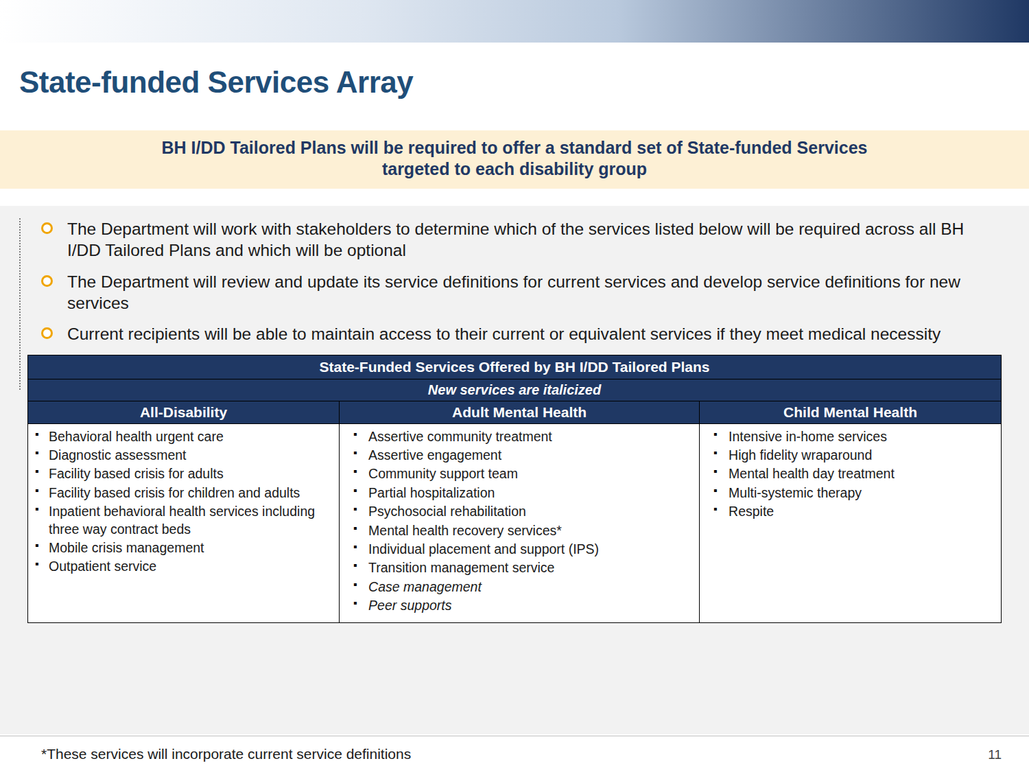State-funded Services Array
BH I/DD Tailored Plans will be required to offer a standard set of State-funded Services
targeted to each disability group
The Department will work with stakeholders to determine which of the services listed below will be required across all BH I/DD Tailored Plans and which will be optional
The Department will review and update its service definitions for current services and develop service definitions for new services
Current recipients will be able to maintain access to their current or equivalent services if they meet medical necessity
| State-Funded Services Offered by BH I/DD Tailored Plans |
| --- |
| New services are italicized |
| All-Disability | Adult Mental Health | Child Mental Health |
| Behavioral health urgent care Diagnostic assessment Facility based crisis for adults Facility based crisis for children and adults Inpatient behavioral health services including three way contract beds Mobile crisis management Outpatient service | Assertive community treatment Assertive engagement Community support team Partial hospitalization Psychosocial rehabilitation Mental health recovery services* Individual placement and support (IPS) Transition management service Case management Peer supports | Intensive in-home services High fidelity wraparound Mental health day treatment Multi-systemic therapy Respite |
*These services will incorporate current service definitions
11